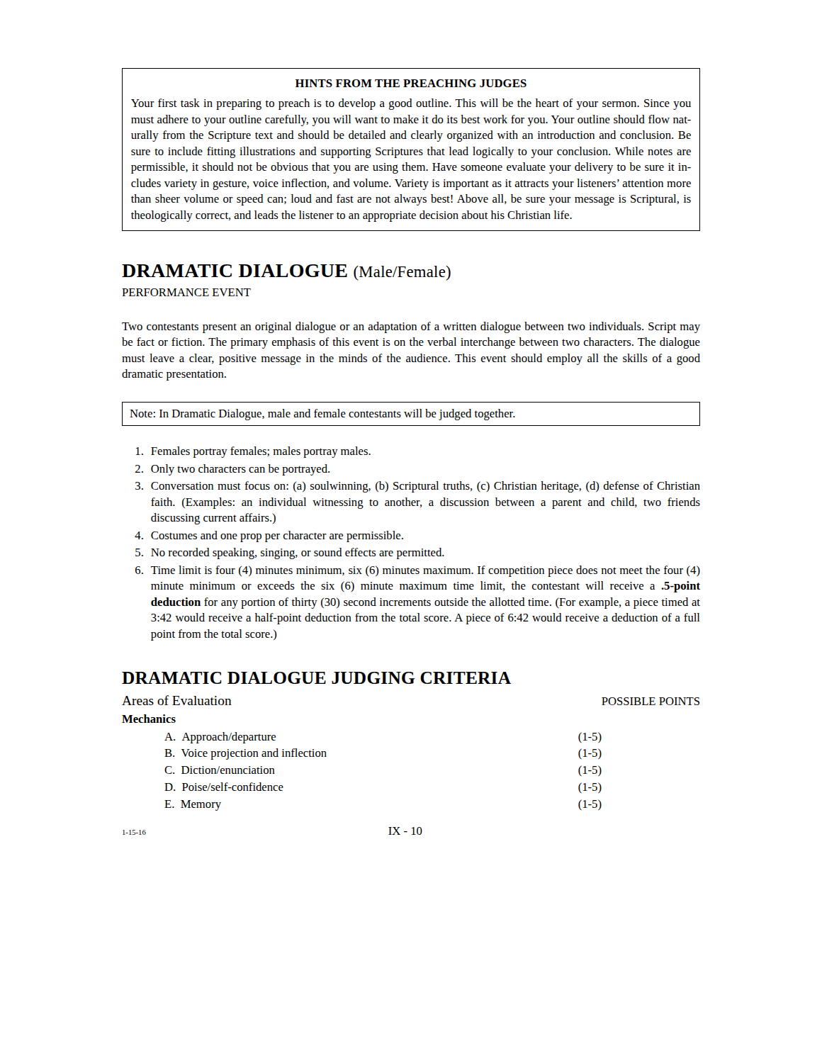HINTS FROM THE PREACHING JUDGES
Your first task in preparing to preach is to develop a good outline. This will be the heart of your sermon. Since you must adhere to your outline carefully, you will want to make it do its best work for you. Your outline should flow naturally from the Scripture text and should be detailed and clearly organized with an introduction and conclusion. Be sure to include fitting illustrations and supporting Scriptures that lead logically to your conclusion. While notes are permissible, it should not be obvious that you are using them. Have someone evaluate your delivery to be sure it includes variety in gesture, voice inflection, and volume. Variety is important as it attracts your listeners’ attention more than sheer volume or speed can; loud and fast are not always best! Above all, be sure your message is Scriptural, is theologically correct, and leads the listener to an appropriate decision about his Christian life.
DRAMATIC DIALOGUE (Male/Female)
PERFORMANCE EVENT
Two contestants present an original dialogue or an adaptation of a written dialogue between two individuals. Script may be fact or fiction. The primary emphasis of this event is on the verbal interchange between two characters. The dialogue must leave a clear, positive message in the minds of the audience. This event should employ all the skills of a good dramatic presentation.
Note: In Dramatic Dialogue, male and female contestants will be judged together.
Females portray females; males portray males.
Only two characters can be portrayed.
Conversation must focus on: (a) soulwinning, (b) Scriptural truths, (c) Christian heritage, (d) defense of Christian faith. (Examples: an individual witnessing to another, a discussion between a parent and child, two friends discussing current affairs.)
Costumes and one prop per character are permissible.
No recorded speaking, singing, or sound effects are permitted.
Time limit is four (4) minutes minimum, six (6) minutes maximum. If competition piece does not meet the four (4) minute minimum or exceeds the six (6) minute maximum time limit, the contestant will receive a .5-point deduction for any portion of thirty (30) second increments outside the allotted time. (For example, a piece timed at 3:42 would receive a half-point deduction from the total score. A piece of 6:42 would receive a deduction of a full point from the total score.)
DRAMATIC DIALOGUE JUDGING CRITERIA
Areas of Evaluation POSSIBLE POINTS
Mechanics
| A. Approach/departure | (1-5) |
| B. Voice projection and inflection | (1-5) |
| C. Diction/enunciation | (1-5) |
| D. Poise/self-confidence | (1-5) |
| E. Memory | (1-5) |
1-15-16 IX - 10